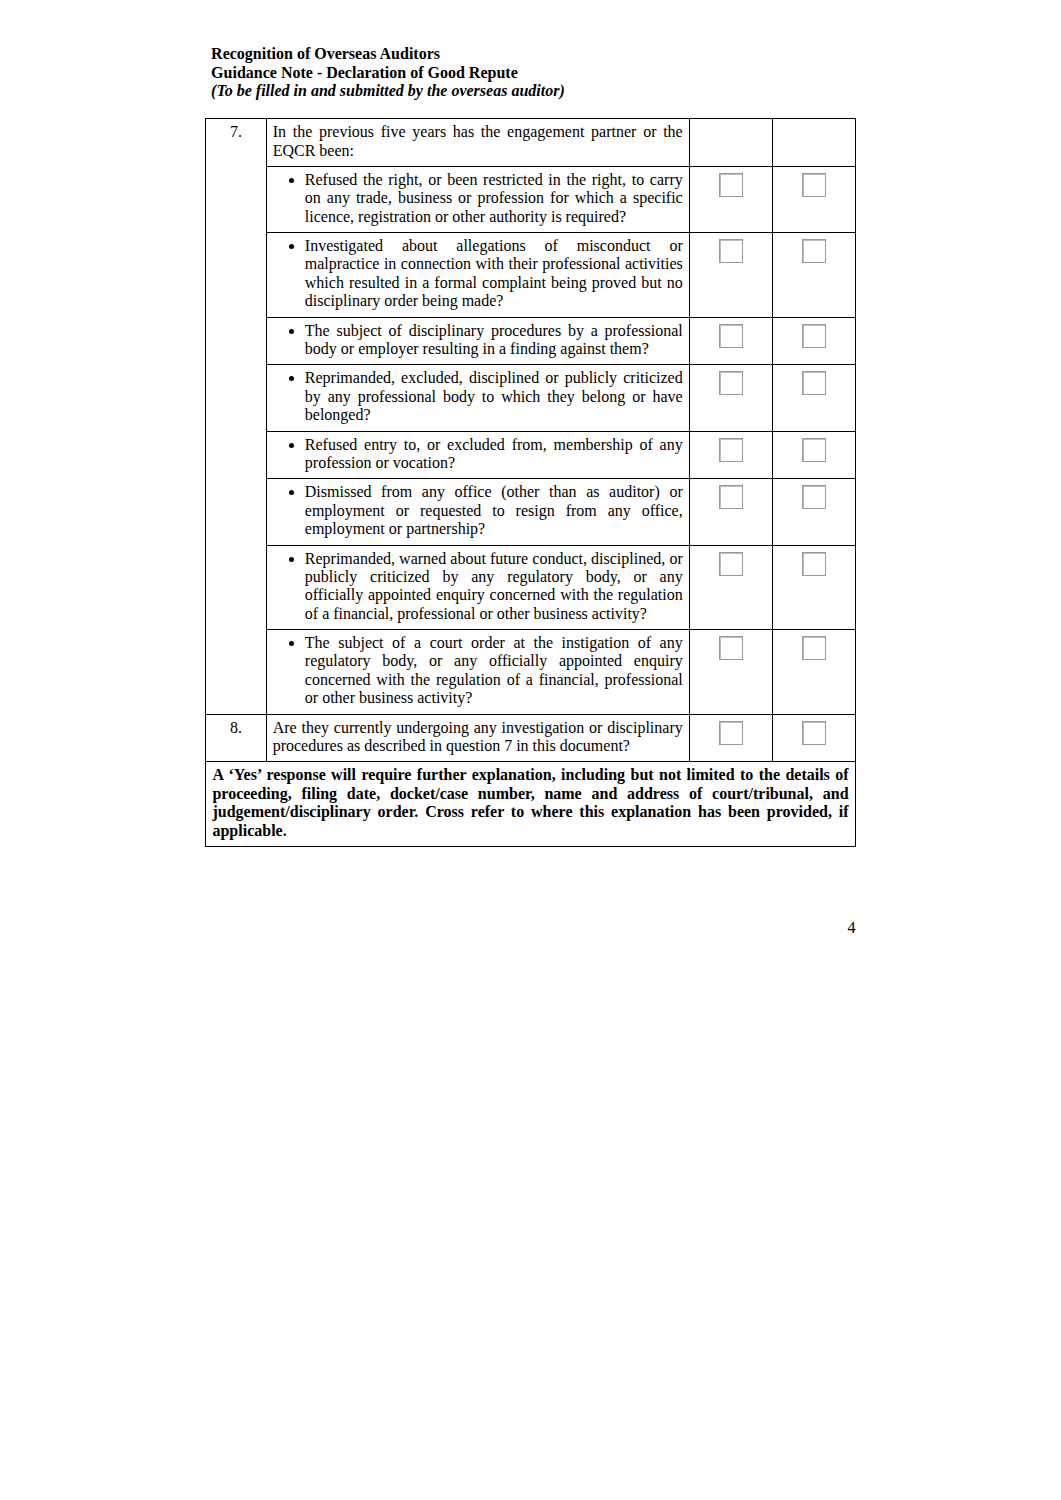Recognition of Overseas Auditors
Guidance Note - Declaration of Good Repute
(To be filled in and submitted by the overseas auditor)
| 7. | In the previous five years has the engagement partner or the EQCR been: | | |
| Refused the right, or been restricted in the right, to carry on any trade, business or profession for which a specific licence, registration or other authority is required? | | |
| Investigated about allegations of misconduct or malpractice in connection with their professional activities which resulted in a formal complaint being proved but no disciplinary order being made? | | |
| The subject of disciplinary procedures by a professional body or employer resulting in a finding against them? | | |
| Reprimanded, excluded, disciplined or publicly criticized by any professional body to which they belong or have belonged? | | |
| Refused entry to, or excluded from, membership of any profession or vocation? | | |
| Dismissed from any office (other than as auditor) or employment or requested to resign from any office, employment or partnership? | | |
| Reprimanded, warned about future conduct, disciplined, or publicly criticized by any regulatory body, or any officially appointed enquiry concerned with the regulation of a financial, professional or other business activity? | | |
| The subject of a court order at the instigation of any regulatory body, or any officially appointed enquiry concerned with the regulation of a financial, professional or other business activity? | | |
| 8. | Are they currently undergoing any investigation or disciplinary procedures as described in question 7 in this document? | | |
| A ‘Yes’ response will require further explanation, including but not limited to the details of proceeding, filing date, docket/case number, name and address of court/tribunal, and judgement/disciplinary order. Cross refer to where this explanation has been provided, if applicable. |
4